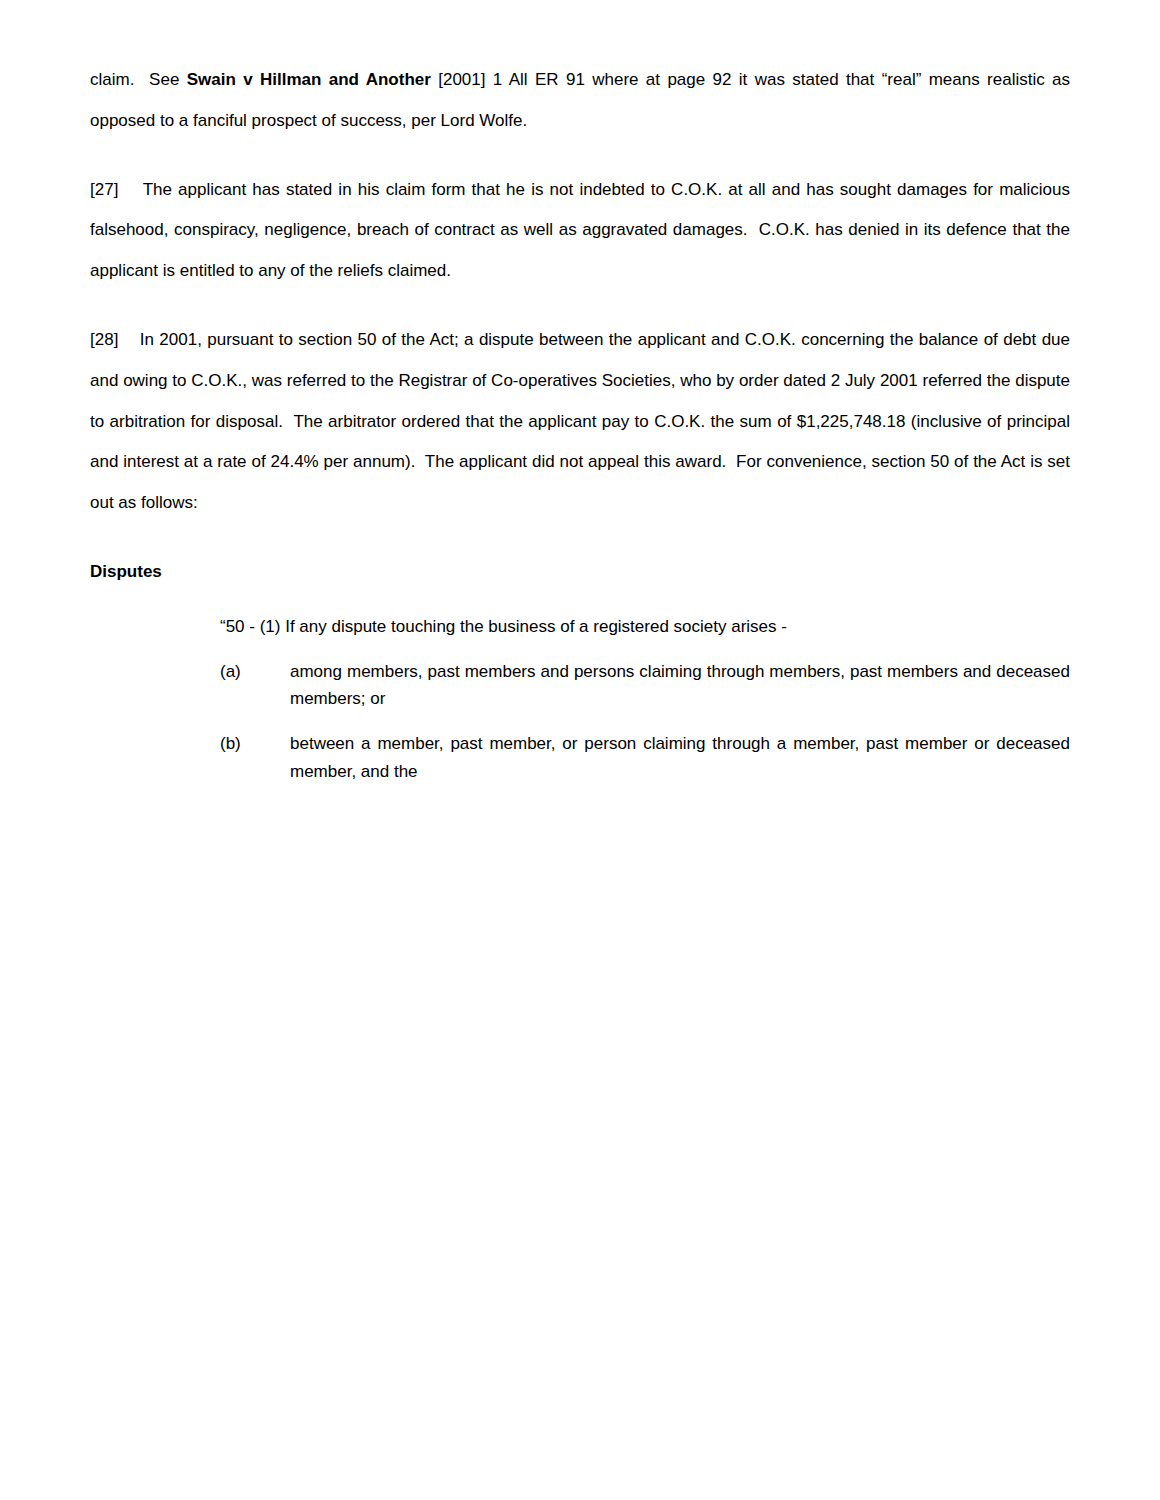claim. See Swain v Hillman and Another [2001] 1 All ER 91 where at page 92 it was stated that “real” means realistic as opposed to a fanciful prospect of success, per Lord Wolfe.
[27] The applicant has stated in his claim form that he is not indebted to C.O.K. at all and has sought damages for malicious falsehood, conspiracy, negligence, breach of contract as well as aggravated damages. C.O.K. has denied in its defence that the applicant is entitled to any of the reliefs claimed.
[28] In 2001, pursuant to section 50 of the Act; a dispute between the applicant and C.O.K. concerning the balance of debt due and owing to C.O.K., was referred to the Registrar of Co-operatives Societies, who by order dated 2 July 2001 referred the dispute to arbitration for disposal. The arbitrator ordered that the applicant pay to C.O.K. the sum of $1,225,748.18 (inclusive of principal and interest at a rate of 24.4% per annum). The applicant did not appeal this award. For convenience, section 50 of the Act is set out as follows:
Disputes
“50 - (1) If any dispute touching the business of a registered society arises -
(a)
among members, past members and persons claiming through members, past members and deceased members; or
(b)
between a member, past member, or person claiming through a member, past member or deceased member, and the